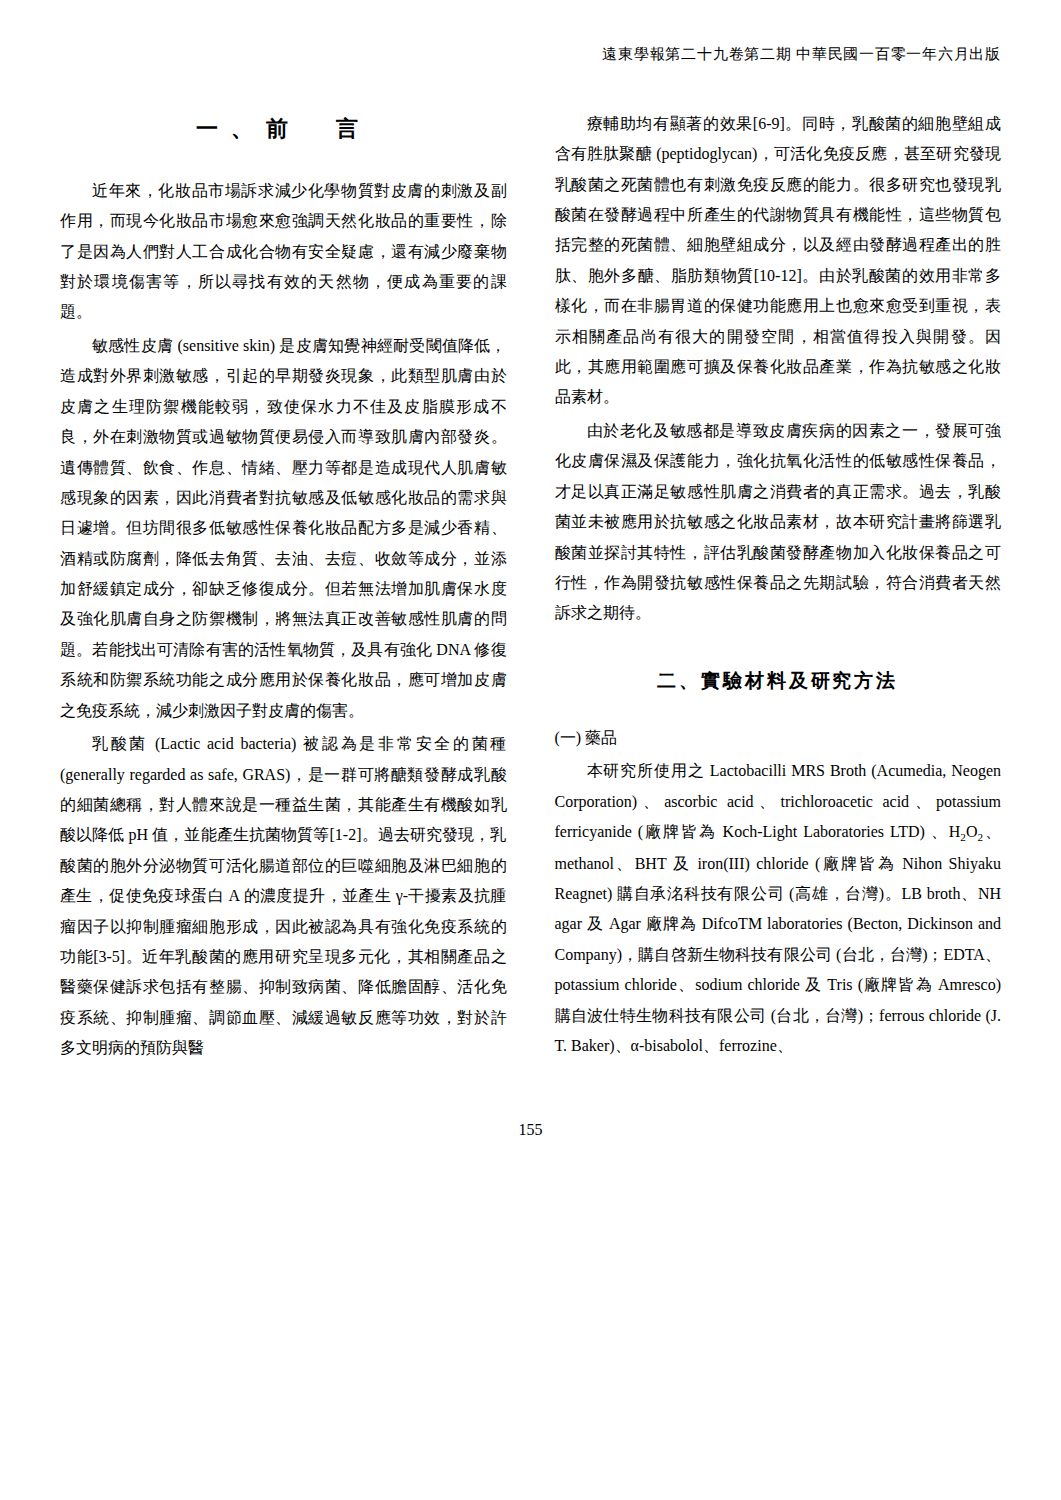遠東學報第二十九卷第二期 中華民國一百零一年六月出版
一、前　言
近年來，化妝品市場訴求減少化學物質對皮膚的刺激及副作用，而現今化妝品市場愈來愈強調天然化妝品的重要性，除了是因為人們對人工合成化合物有安全疑慮，還有減少廢棄物對於環境傷害等，所以尋找有效的天然物，便成為重要的課題。
敏感性皮膚 (sensitive skin) 是皮膚知覺神經耐受閾值降低，造成對外界刺激敏感，引起的早期發炎現象，此類型肌膚由於皮膚之生理防禦機能較弱，致使保水力不佳及皮脂膜形成不良，外在刺激物質或過敏物質便易侵入而導致肌膚內部發炎。遺傳體質、飲食、作息、情緒、壓力等都是造成現代人肌膚敏感現象的因素，因此消費者對抗敏感及低敏感化妝品的需求與日遽增。但坊間很多低敏感性保養化妝品配方多是減少香精、酒精或防腐劑，降低去角質、去油、去痘、收斂等成分，並添加舒緩鎮定成分，卻缺乏修復成分。但若無法增加肌膚保水度及強化肌膚自身之防禦機制，將無法真正改善敏感性肌膚的問題。若能找出可清除有害的活性氧物質，及具有強化 DNA 修復系統和防禦系統功能之成分應用於保養化妝品，應可增加皮膚之免疫系統，減少刺激因子對皮膚的傷害。
乳酸菌 (Lactic acid bacteria) 被認為是非常安全的菌種 (generally regarded as safe, GRAS)，是一群可將醣類發酵成乳酸的細菌總稱，對人體來說是一種益生菌，其能產生有機酸如乳酸以降低 pH 值，並能產生抗菌物質等[1-2]。過去研究發現，乳酸菌的胞外分泌物質可活化腸道部位的巨噬細胞及淋巴細胞的產生，促使免疫球蛋白 A 的濃度提升，並產生 γ-干擾素及抗腫瘤因子以抑制腫瘤細胞形成，因此被認為具有強化免疫系統的功能[3-5]。近年乳酸菌的應用研究呈現多元化，其相關產品之醫藥保健訴求包括有整腸、抑制致病菌、降低膽固醇、活化免疫系統、抑制腫瘤、調節血壓、減緩過敏反應等功效，對於許多文明病的預防與醫
療輔助均有顯著的效果[6-9]。同時，乳酸菌的細胞壁組成含有胜肽聚醣 (peptidoglycan)，可活化免疫反應，甚至研究發現乳酸菌之死菌體也有刺激免疫反應的能力。很多研究也發現乳酸菌在發酵過程中所產生的代謝物質具有機能性，這些物質包括完整的死菌體、細胞壁組成分，以及經由發酵過程產出的胜肽、胞外多醣、脂肪類物質[10-12]。由於乳酸菌的效用非常多樣化，而在非腸胃道的保健功能應用上也愈來愈受到重視，表示相關產品尚有很大的開發空間，相當值得投入與開發。因此，其應用範圍應可擴及保養化妝品產業，作為抗敏感之化妝品素材。
由於老化及敏感都是導致皮膚疾病的因素之一，發展可強化皮膚保濕及保護能力，強化抗氧化活性的低敏感性保養品，才足以真正滿足敏感性肌膚之消費者的真正需求。過去，乳酸菌並未被應用於抗敏感之化妝品素材，故本研究計畫將篩選乳酸菌並探討其特性，評估乳酸菌發酵產物加入化妝保養品之可行性，作為開發抗敏感性保養品之先期試驗，符合消費者天然訴求之期待。
二、實驗材料及研究方法
(一) 藥品
本研究所使用之 Lactobacilli MRS Broth (Acumedia, Neogen Corporation)、ascorbic acid、trichloroacetic acid、potassium ferricyanide (廠牌皆為 Koch-Light Laboratories LTD) 、H2O2、methanol、BHT 及 iron(III) chloride (廠牌皆為 Nihon Shiyaku Reagnet) 購自承洺科技有限公司 (高雄，台灣)。LB broth、NH agar 及 Agar 廠牌為 DifcoTM laboratories (Becton, Dickinson and Company)，購自啓新生物科技有限公司 (台北，台灣)；EDTA、potassium chloride、sodium chloride 及 Tris (廠牌皆為 Amresco) 購自波仕特生物科技有限公司 (台北，台灣)；ferrous chloride (J. T. Baker)、α-bisabolol、ferrozine、
155